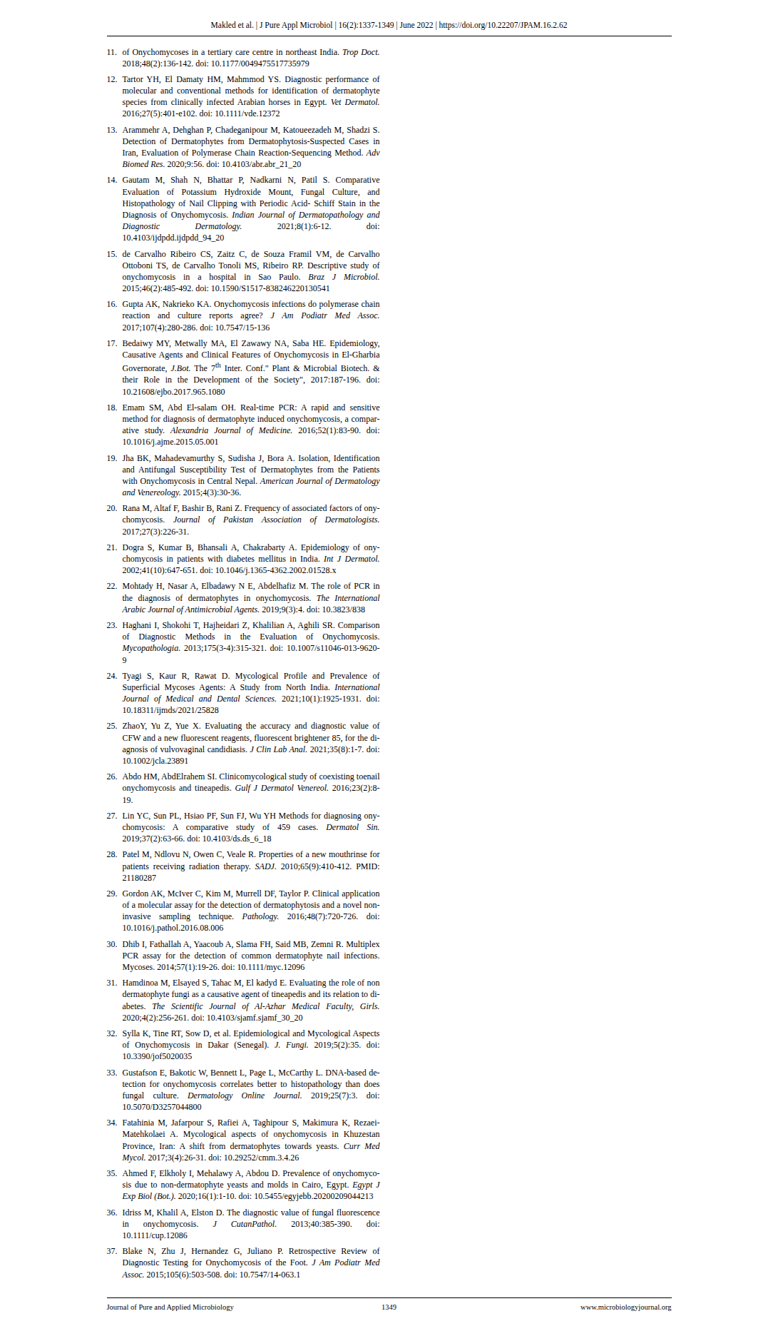Makled et al. | J Pure Appl Microbiol | 16(2):1337-1349 | June 2022 | https://doi.org/10.22207/JPAM.16.2.62
of Onychomycoses in a tertiary care centre in northeast India. Trop Doct. 2018;48(2):136-142. doi: 10.1177/0049475517735979
Tartor YH, El Damaty HM, Mahmmod YS. Diagnostic performance of molecular and conventional methods for identification of dermatophyte species from clinically infected Arabian horses in Egypt. Vet Dermatol. 2016;27(5):401-e102. doi: 10.1111/vde.12372
Arammehr A, Dehghan P, Chadeganipour M, Katoueezadeh M, Shadzi S. Detection of Dermatophytes from Dermatophytosis-Suspected Cases in Iran, Evaluation of Polymerase Chain Reaction-Sequencing Method. Adv Biomed Res. 2020;9:56. doi: 10.4103/abr.abr_21_20
Gautam M, Shah N, Bhattar P, Nadkarni N, Patil S. Comparative Evaluation of Potassium Hydroxide Mount, Fungal Culture, and Histopathology of Nail Clipping with Periodic Acid- Schiff Stain in the Diagnosis of Onychomycosis. Indian Journal of Dermatopathology and Diagnostic Dermatology. 2021;8(1):6-12. doi: 10.4103/ijdpdd.ijdpdd_94_20
de Carvalho Ribeiro CS, Zaitz C, de Souza Framil VM, de Carvalho Ottoboni TS, de Carvalho Tonoli MS, Ribeiro RP. Descriptive study of onychomycosis in a hospital in Sao Paulo. Braz J Microbiol. 2015;46(2):485-492. doi: 10.1590/S1517-838246220130541
Gupta AK, Nakrieko KA. Onychomycosis infections do polymerase chain reaction and culture reports agree? J Am Podiatr Med Assoc. 2017;107(4):280-286. doi: 10.7547/15-136
Bedaiwy MY, Metwally MA, El Zawawy NA, Saba HE. Epidemiology, Causative Agents and Clinical Features of Onychomycosis in El-Gharbia Governorate, J.Bot. The 7th Inter. Conf." Plant & Microbial Biotech. & their Role in the Development of the Society", 2017:187-196. doi: 10.21608/ejbo.2017.965.1080
Emam SM, Abd El-salam OH. Real-time PCR: A rapid and sensitive method for diagnosis of dermatophyte induced onychomycosis, a comparative study. Alexandria Journal of Medicine. 2016;52(1):83-90. doi: 10.1016/j.ajme.2015.05.001
Jha BK, Mahadevamurthy S, Sudisha J, Bora A. Isolation, Identification and Antifungal Susceptibility Test of Dermatophytes from the Patients with Onychomycosis in Central Nepal. American Journal of Dermatology and Venereology. 2015;4(3):30-36.
Rana M, Altaf F, Bashir B, Rani Z. Frequency of associated factors of onychomycosis. Journal of Pakistan Association of Dermatologists. 2017;27(3):226-31.
Dogra S, Kumar B, Bhansali A, Chakrabarty A. Epidemiology of onychomycosis in patients with diabetes mellitus in India. Int J Dermatol. 2002;41(10):647-651. doi: 10.1046/j.1365-4362.2002.01528.x
Mohtady H, Nasar A, Elbadawy N E, Abdelhafiz M. The role of PCR in the diagnosis of dermatophytes in onychomycosis. The International Arabic Journal of Antimicrobial Agents. 2019;9(3):4. doi: 10.3823/838
Haghani I, Shokohi T, Hajheidari Z, Khalilian A, Aghili SR. Comparison of Diagnostic Methods in the Evaluation of Onychomycosis. Mycopathologia. 2013;175(3-4):315-321. doi: 10.1007/s11046-013-9620-9
Tyagi S, Kaur R, Rawat D. Mycological Profile and Prevalence of Superficial Mycoses Agents: A Study from North India. International Journal of Medical and Dental Sciences. 2021;10(1):1925-1931. doi: 10.18311/ijmds/2021/25828
ZhaoY, Yu Z, Yue X. Evaluating the accuracy and diagnostic value of CFW and a new fluorescent reagents, fluorescent brightener 85, for the diagnosis of vulvovaginal candidiasis. J Clin Lab Anal. 2021;35(8):1-7. doi: 10.1002/jcla.23891
Abdo HM, AbdElrahem SI. Clinicomycological study of coexisting toenail onychomycosis and tineapedis. Gulf J Dermatol Venereol. 2016;23(2):8-19.
Lin YC, Sun PL, Hsiao PF, Sun FJ, Wu YH Methods for diagnosing onychomycosis: A comparative study of 459 cases. Dermatol Sin. 2019;37(2):63-66. doi: 10.4103/ds.ds_6_18
Patel M, Ndlovu N, Owen C, Veale R. Properties of a new mouthrinse for patients receiving radiation therapy. SADJ. 2010;65(9):410-412. PMID: 21180287
Gordon AK, McIver C, Kim M, Murrell DF, Taylor P. Clinical application of a molecular assay for the detection of dermatophytosis and a novel non-invasive sampling technique. Pathology. 2016;48(7):720-726. doi: 10.1016/j.pathol.2016.08.006
Dhib I, Fathallah A, Yaacoub A, Slama FH, Said MB, Zemni R. Multiplex PCR assay for the detection of common dermatophyte nail infections. Mycoses. 2014;57(1):19-26. doi: 10.1111/myc.12096
Hamdinoa M, Elsayed S, Tahac M, El kadyd E. Evaluating the role of non dermatophyte fungi as a causative agent of tineapedis and its relation to diabetes. The Scientific Journal of Al-Azhar Medical Faculty, Girls. 2020;4(2):256-261. doi: 10.4103/sjamf.sjamf_30_20
Sylla K, Tine RT, Sow D, et al. Epidemiological and Mycological Aspects of Onychomycosis in Dakar (Senegal). J. Fungi. 2019;5(2):35. doi: 10.3390/jof5020035
Gustafson E, Bakotic W, Bennett L, Page L, McCarthy L. DNA-based detection for onychomycosis correlates better to histopathology than does fungal culture. Dermatology Online Journal. 2019;25(7):3. doi: 10.5070/D3257044800
Fatahinia M, Jafarpour S, Rafiei A, Taghipour S, Makimura K, Rezaei-Matehkolaei A. Mycological aspects of onychomycosis in Khuzestan Province, Iran: A shift from dermatophytes towards yeasts. Curr Med Mycol. 2017;3(4):26-31. doi: 10.29252/cmm.3.4.26
Ahmed F, Elkholy I, Mehalawy A, Abdou D. Prevalence of onychomycosis due to non-dermatophyte yeasts and molds in Cairo, Egypt. Egypt J Exp Biol (Bot.). 2020;16(1):1-10. doi: 10.5455/egyjebb.20200209044213
Idriss M, Khalil A, Elston D. The diagnostic value of fungal fluorescence in onychomycosis. J CutanPathol. 2013;40:385-390. doi: 10.1111/cup.12086
Blake N, Zhu J, Hernandez G, Juliano P. Retrospective Review of Diagnostic Testing for Onychomycosis of the Foot. J Am Podiatr Med Assoc. 2015;105(6):503-508. doi: 10.7547/14-063.1
Journal of Pure and Applied Microbiology
1349
www.microbiologyjournal.org